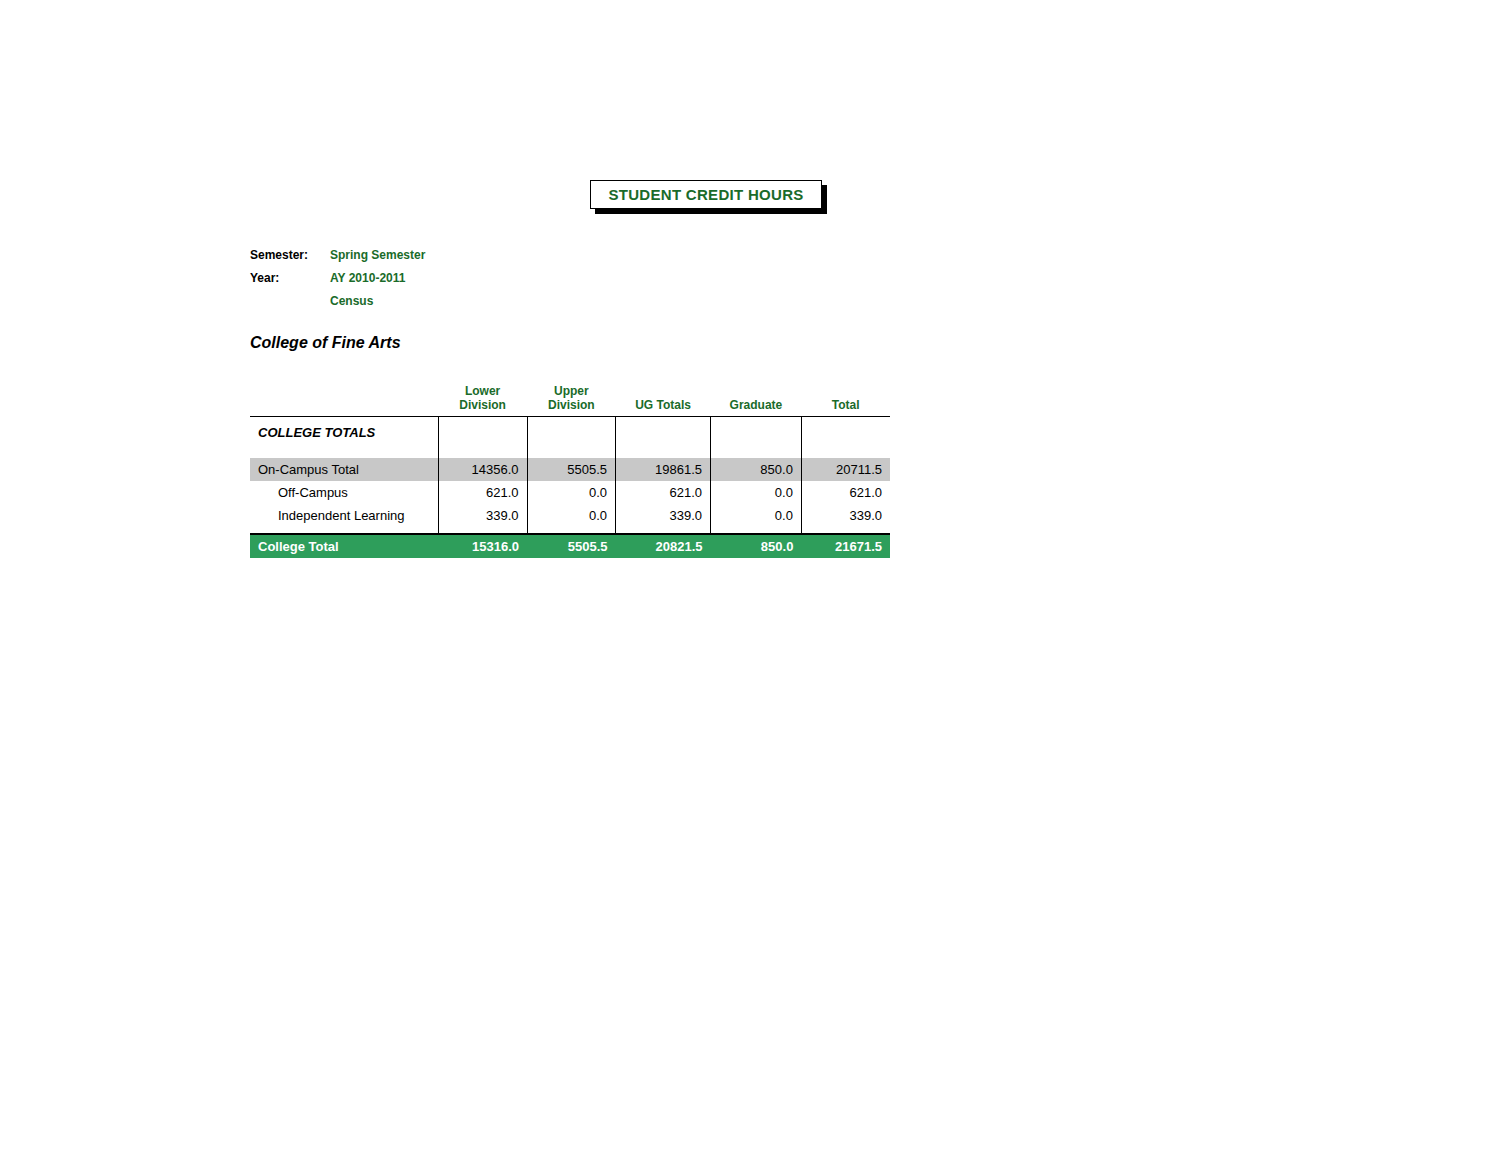STUDENT CREDIT HOURS
Semester:
Year:
Spring Semester
AY 2010-2011
Census
College of Fine Arts
| | | Lower Division | Upper Division | UG Totals | Graduate | Total |
| --- | --- | --- | --- | --- | --- | --- |
| COLLEGE TOTALS | | | | | |
| On-Campus Total | 14356.0 | 5505.5 | 19861.5 | 850.0 | 20711.5 |
| Off-Campus | 621.0 | 0.0 | 621.0 | 0.0 | 621.0 |
| Independent Learning | 339.0 | 0.0 | 339.0 | 0.0 | 339.0 |
| College Total | 15316.0 | 5505.5 | 20821.5 | 850.0 | 21671.5 |